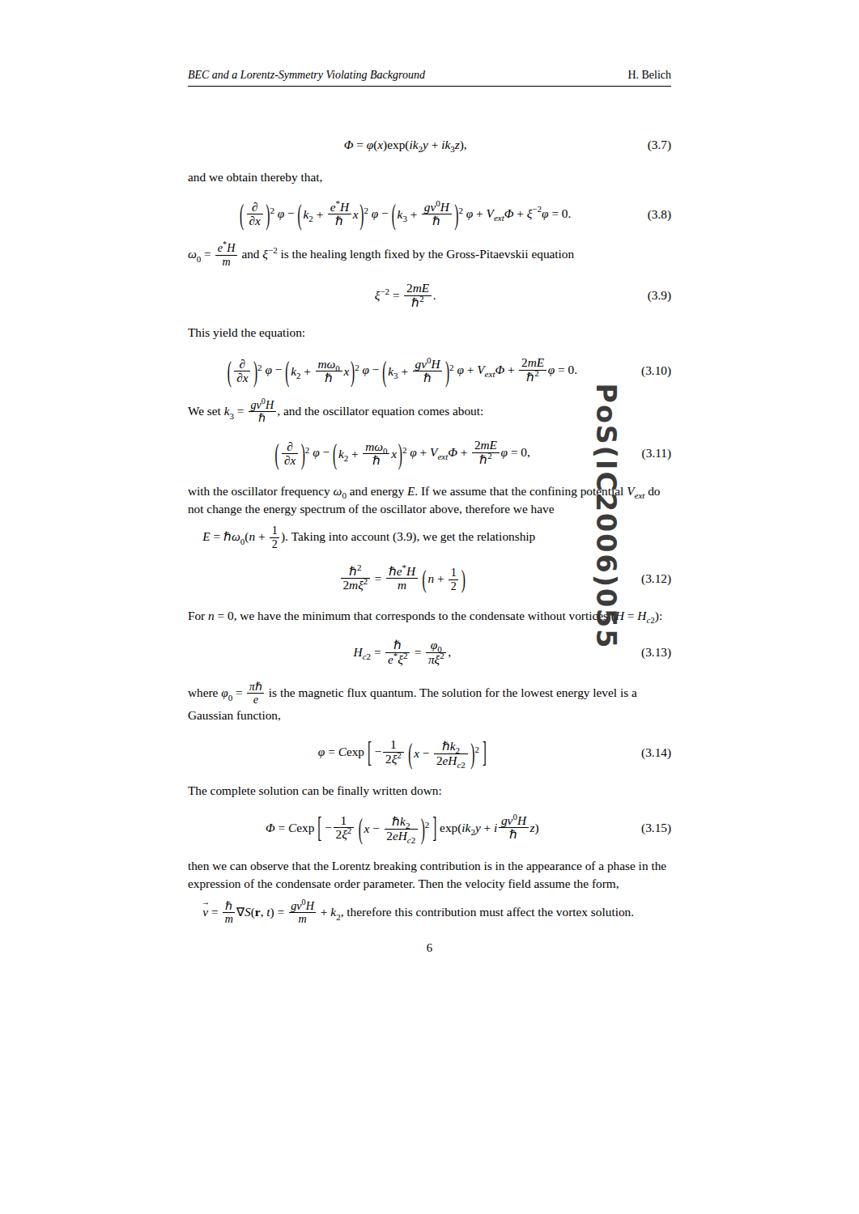BEC and a Lorentz-Symmetry Violating Background
H. Belich
PoS(IC2006)055
Φ = φ(x)exp(ik2y + ik3z),
(3.7)
and we obtain thereby that,
(∂∂x) 2 φ − (k2 + e*H ℏ x) 2 φ − (k3 + gv0H ℏ) 2 φ + VextΦ + ξ−2φ = 0.
(3.8)
ω0 = e*H m and ξ−2 is the healing length fixed by the Gross-Pitaevskii equation
ξ−2 = 2mE ℏ2.
(3.9)
This yield the equation:
(∂∂x) 2 φ − (k2 + mω0 ℏ x) 2 φ − (k3 + gv0H ℏ) 2 φ + VextΦ + 2mE ℏ2 φ = 0.
(3.10)
We set k3 = gv0H ℏ, and the oscillator equation comes about:
(∂∂x) 2 φ − (k2 + mω0 ℏ x) 2 φ + VextΦ + 2mE ℏ2 φ = 0,
(3.11)
with the oscillator frequency ω0 and energy E. If we assume that the confining potential Vext do not change the energy spectrum of the oscillator above, therefore we have
E = ℏω0(n + 12). Taking into account (3.9), we get the relationship
ℏ22mξ2 = ℏe*H m (n + 12)
(3.12)
For n = 0, we have the minimum that corresponds to the condensate without vortices (H = Hc2):
Hc2 = ℏe*ξ2 = φ0 πξ2,
(3.13)
where φ0 = πℏ e is the magnetic flux quantum. The solution for the lowest energy level is a Gaussian function,
φ = Cexp [ −12ξ2 (x − ℏk22eHc2) 2 ]
(3.14)
The complete solution can be finally written down:
Φ = Cexp [ −12ξ2 (x − ℏk22eHc2) 2 ] exp(ik2y + igv0H ℏ z)
(3.15)
then we can observe that the Lorentz breaking contribution is in the appearance of a phase in the expression of the condensate order parameter. Then the velocity field assume the form,
v = ℏm∇S(r, t) = gv0H m + k2, therefore this contribution must affect the vortex solution.
6